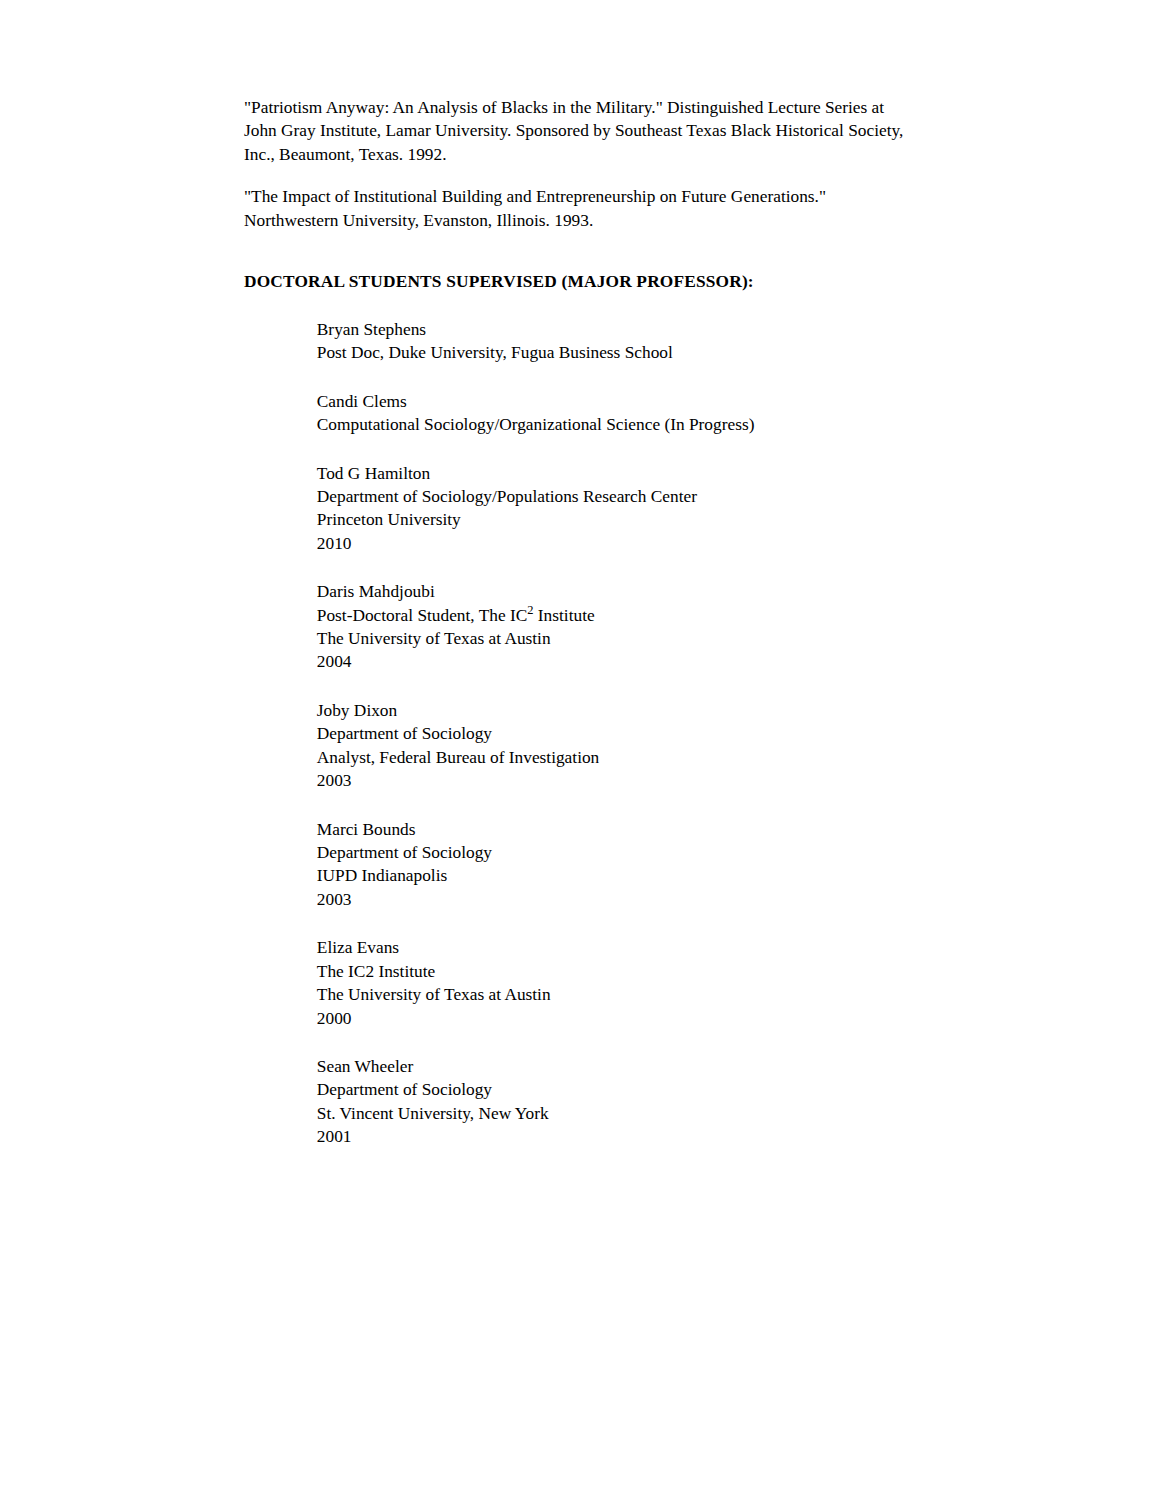"Patriotism Anyway: An Analysis of Blacks in the Military." Distinguished Lecture Series at John Gray Institute, Lamar University. Sponsored by Southeast Texas Black Historical Society, Inc., Beaumont, Texas. 1992.
"The Impact of Institutional Building and Entrepreneurship on Future Generations." Northwestern University, Evanston, Illinois. 1993.
DOCTORAL STUDENTS SUPERVISED (MAJOR PROFESSOR):
Bryan Stephens
Post Doc, Duke University, Fugua Business School
Candi Clems
Computational Sociology/Organizational Science (In Progress)
Tod G Hamilton
Department of Sociology/Populations Research Center
Princeton University
2010
Daris Mahdjoubi
Post-Doctoral Student, The IC2 Institute
The University of Texas at Austin
2004
Joby Dixon
Department of Sociology
Analyst, Federal Bureau of Investigation
2003
Marci Bounds
Department of Sociology
IUPD Indianapolis
2003
Eliza Evans
The IC2 Institute
The University of Texas at Austin
2000
Sean Wheeler
Department of Sociology
St. Vincent University, New York
2001